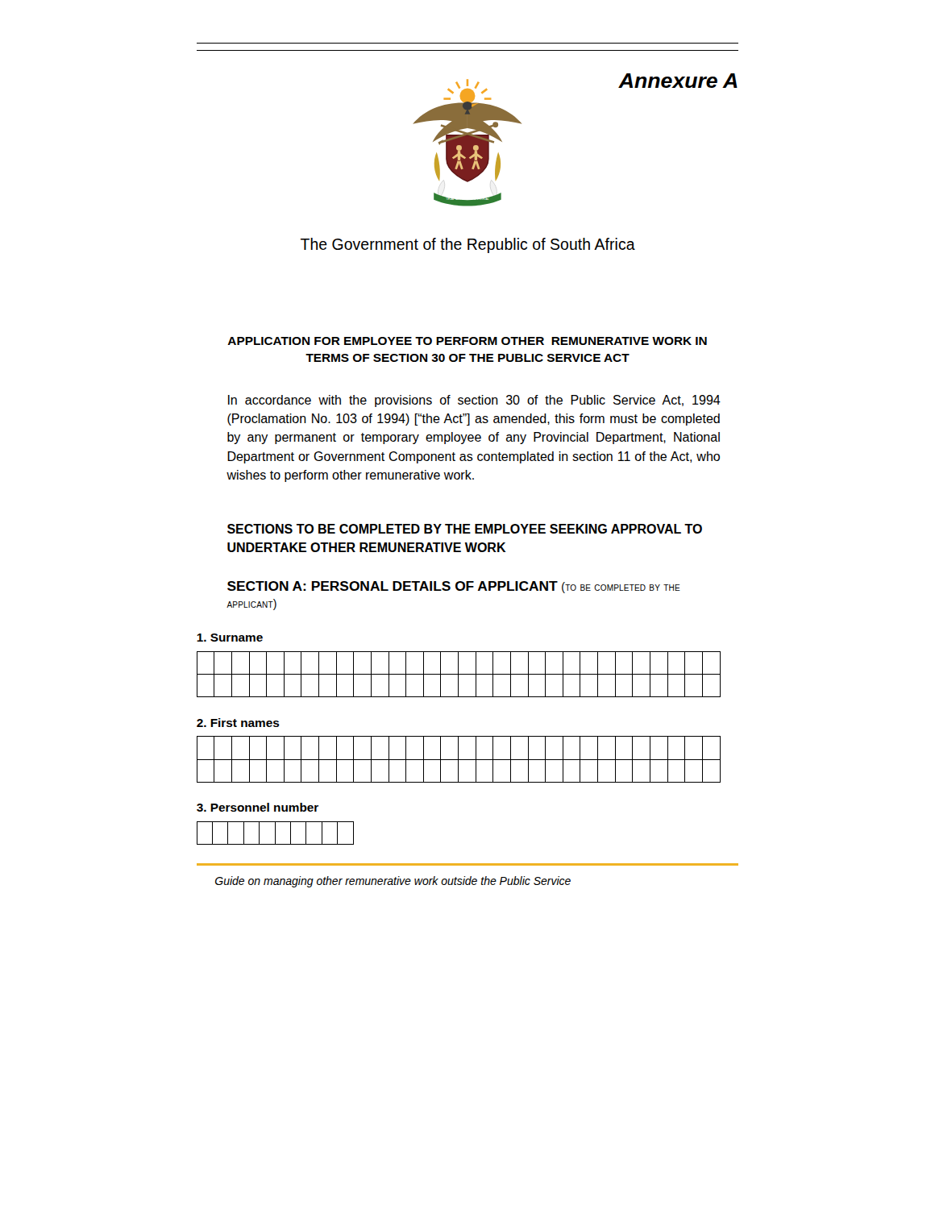Annexure A
!KE E:/XARRA //KE
The Government of the Republic of South Africa
APPLICATION FOR EMPLOYEE TO PERFORM OTHER REMUNERATIVE WORK IN TERMS OF SECTION 30 OF THE PUBLIC SERVICE ACT
In accordance with the provisions of section 30 of the Public Service Act, 1994 (Proclamation No. 103 of 1994) [“the Act”] as amended, this form must be completed by any permanent or temporary employee of any Provincial Department, National Department or Government Component as contemplated in section 11 of the Act, who wishes to perform other remunerative work.
SECTIONS TO BE COMPLETED BY THE EMPLOYEE SEEKING APPROVAL TO UNDERTAKE OTHER REMUNERATIVE WORK
SECTION A: PERSONAL DETAILS OF APPLICANT (to be completed by the applicant)
1. Surname
2. First names
3. Personnel number
Guide on managing other remunerative work outside the Public Service